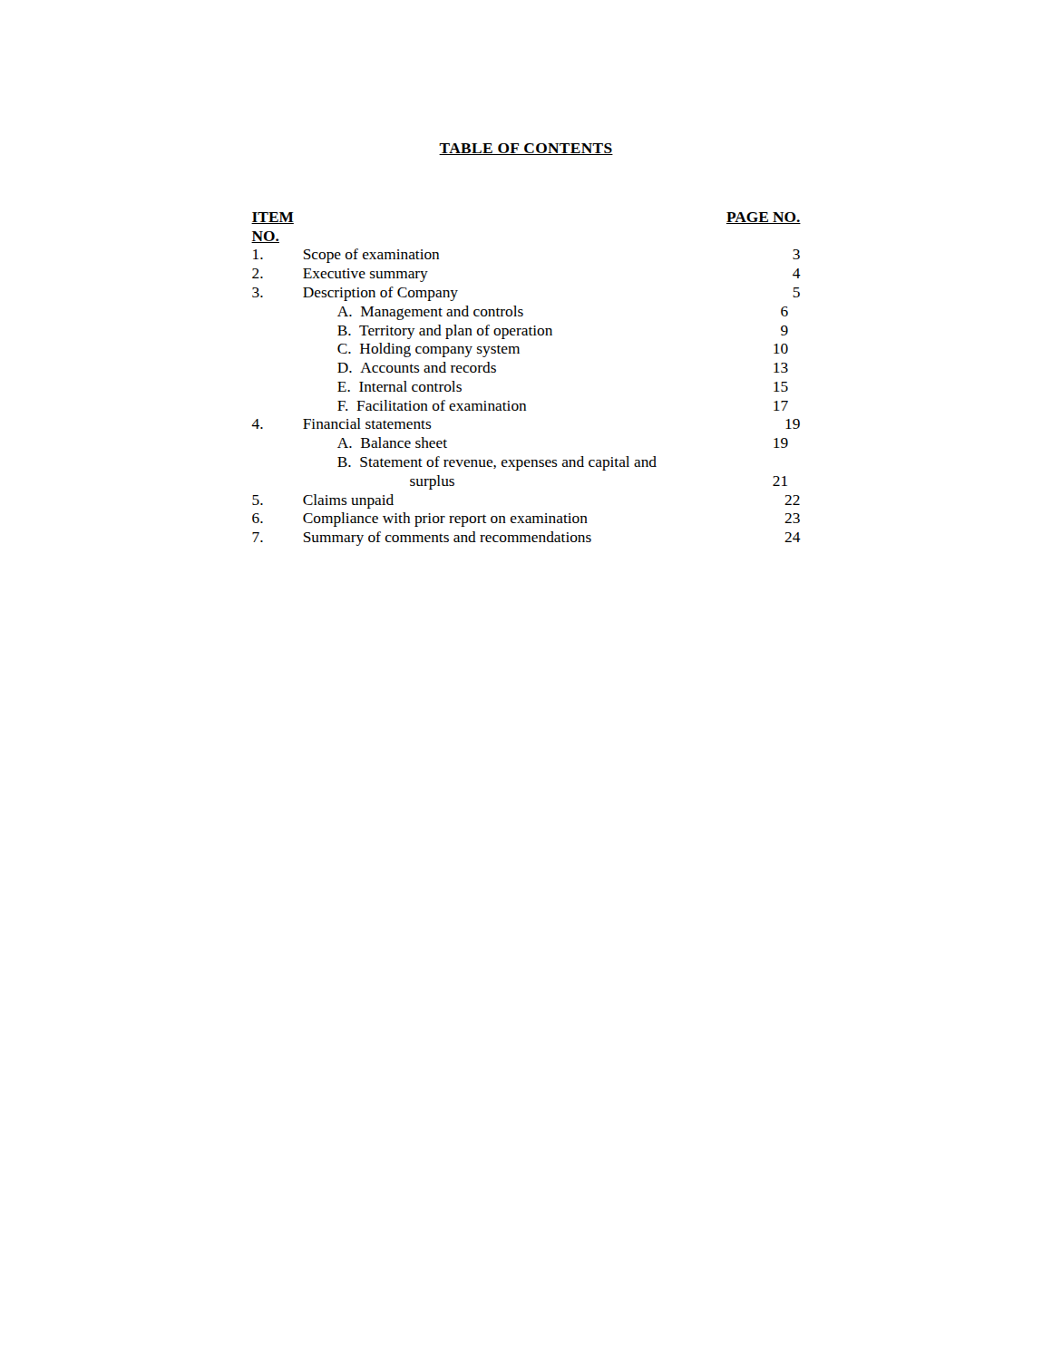TABLE OF CONTENTS
| ITEM NO. | | PAGE NO. |
| 1. | Scope of examination | 3 |
| 2. | Executive summary | 4 |
| 3. | Description of Company | 5 |
| | A. Management and controls | 6 |
| | B. Territory and plan of operation | 9 |
| | C. Holding company system | 10 |
| | D. Accounts and records | 13 |
| | E. Internal controls | 15 |
| | F. Facilitation of examination | 17 |
| 4. | Financial statements | 19 |
| | A. Balance sheet | 19 |
| | B. Statement of revenue, expenses and capital and | |
| | surplus | 21 |
| 5. | Claims unpaid | 22 |
| 6. | Compliance with prior report on examination | 23 |
| 7. | Summary of comments and recommendations | 24 |